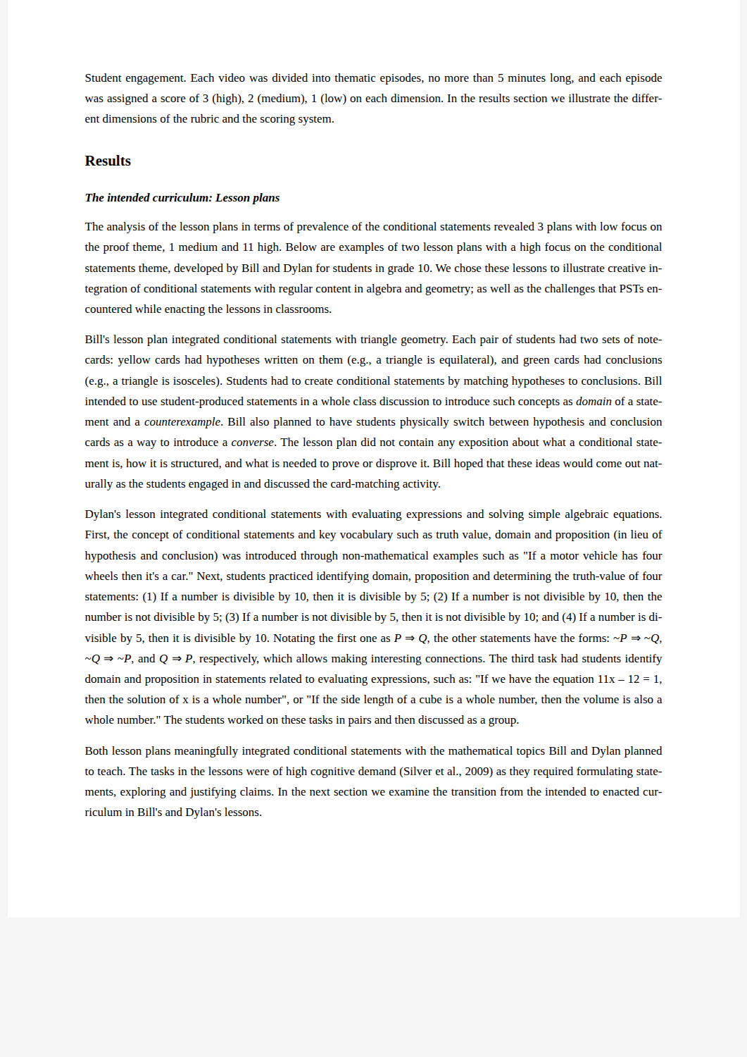Student engagement. Each video was divided into thematic episodes, no more than 5 minutes long, and each episode was assigned a score of 3 (high), 2 (medium), 1 (low) on each dimension. In the results section we illustrate the different dimensions of the rubric and the scoring system.
Results
The intended curriculum: Lesson plans
The analysis of the lesson plans in terms of prevalence of the conditional statements revealed 3 plans with low focus on the proof theme, 1 medium and 11 high. Below are examples of two lesson plans with a high focus on the conditional statements theme, developed by Bill and Dylan for students in grade 10. We chose these lessons to illustrate creative integration of conditional statements with regular content in algebra and geometry; as well as the challenges that PSTs encountered while enacting the lessons in classrooms.
Bill's lesson plan integrated conditional statements with triangle geometry. Each pair of students had two sets of notecards: yellow cards had hypotheses written on them (e.g., a triangle is equilateral), and green cards had conclusions (e.g., a triangle is isosceles). Students had to create conditional statements by matching hypotheses to conclusions. Bill intended to use student-produced statements in a whole class discussion to introduce such concepts as domain of a statement and a counterexample. Bill also planned to have students physically switch between hypothesis and conclusion cards as a way to introduce a converse. The lesson plan did not contain any exposition about what a conditional statement is, how it is structured, and what is needed to prove or disprove it. Bill hoped that these ideas would come out naturally as the students engaged in and discussed the card-matching activity.
Dylan's lesson integrated conditional statements with evaluating expressions and solving simple algebraic equations. First, the concept of conditional statements and key vocabulary such as truth value, domain and proposition (in lieu of hypothesis and conclusion) was introduced through non-mathematical examples such as "If a motor vehicle has four wheels then it's a car." Next, students practiced identifying domain, proposition and determining the truth-value of four statements: (1) If a number is divisible by 10, then it is divisible by 5; (2) If a number is not divisible by 10, then the number is not divisible by 5; (3) If a number is not divisible by 5, then it is not divisible by 10; and (4) If a number is divisible by 5, then it is divisible by 10. Notating the first one as P ⇒ Q, the other statements have the forms: ~P ⇒ ~Q, ~Q ⇒ ~P, and Q ⇒ P, respectively, which allows making interesting connections. The third task had students identify domain and proposition in statements related to evaluating expressions, such as: "If we have the equation 11x – 12 = 1, then the solution of x is a whole number", or "If the side length of a cube is a whole number, then the volume is also a whole number." The students worked on these tasks in pairs and then discussed as a group.
Both lesson plans meaningfully integrated conditional statements with the mathematical topics Bill and Dylan planned to teach. The tasks in the lessons were of high cognitive demand (Silver et al., 2009) as they required formulating statements, exploring and justifying claims. In the next section we examine the transition from the intended to enacted curriculum in Bill's and Dylan's lessons.